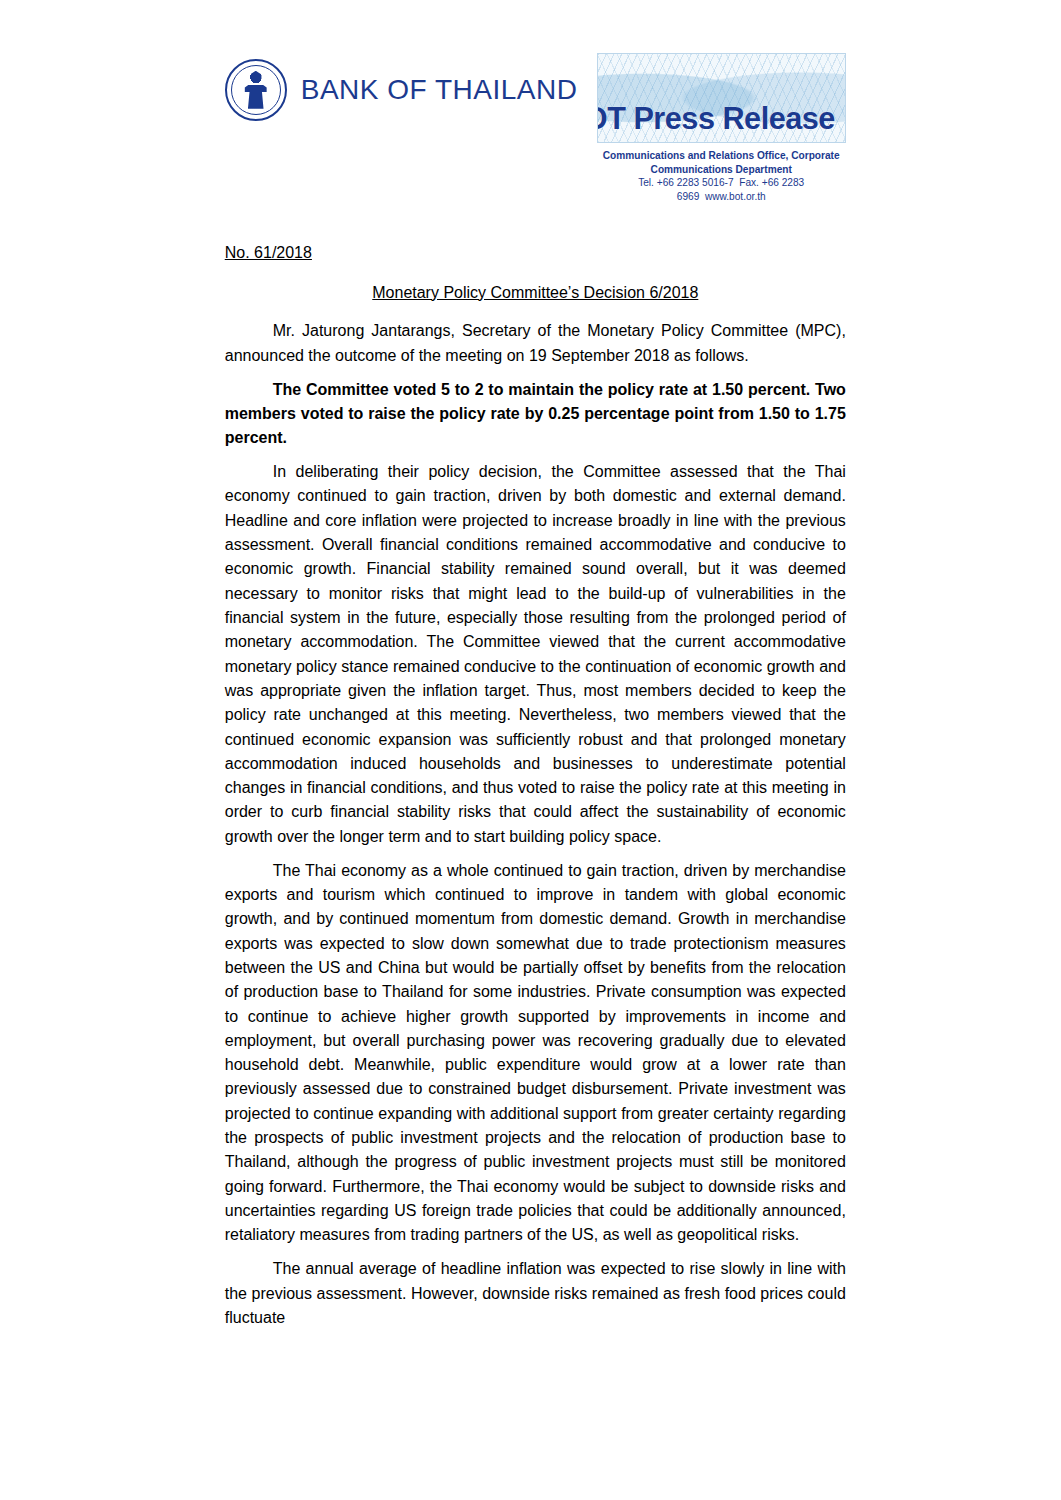BANK OF THAILAND
BOT Press Release
Communications and Relations Office, Corporate Communications Department
Tel. +66 2283 5016-7 Fax. +66 2283 6969 www.bot.or.th
No. 61/2018
Monetary Policy Committee’s Decision 6/2018
Mr. Jaturong Jantarangs, Secretary of the Monetary Policy Committee (MPC), announced the outcome of the meeting on 19 September 2018 as follows.
The Committee voted 5 to 2 to maintain the policy rate at 1.50 percent. Two members voted to raise the policy rate by 0.25 percentage point from 1.50 to 1.75 percent.
In deliberating their policy decision, the Committee assessed that the Thai economy continued to gain traction, driven by both domestic and external demand. Headline and core inflation were projected to increase broadly in line with the previous assessment. Overall financial conditions remained accommodative and conducive to economic growth. Financial stability remained sound overall, but it was deemed necessary to monitor risks that might lead to the build-up of vulnerabilities in the financial system in the future, especially those resulting from the prolonged period of monetary accommodation. The Committee viewed that the current accommodative monetary policy stance remained conducive to the continuation of economic growth and was appropriate given the inflation target. Thus, most members decided to keep the policy rate unchanged at this meeting. Nevertheless, two members viewed that the continued economic expansion was sufficiently robust and that prolonged monetary accommodation induced households and businesses to underestimate potential changes in financial conditions, and thus voted to raise the policy rate at this meeting in order to curb financial stability risks that could affect the sustainability of economic growth over the longer term and to start building policy space.
The Thai economy as a whole continued to gain traction, driven by merchandise exports and tourism which continued to improve in tandem with global economic growth, and by continued momentum from domestic demand. Growth in merchandise exports was expected to slow down somewhat due to trade protectionism measures between the US and China but would be partially offset by benefits from the relocation of production base to Thailand for some industries. Private consumption was expected to continue to achieve higher growth supported by improvements in income and employment, but overall purchasing power was recovering gradually due to elevated household debt. Meanwhile, public expenditure would grow at a lower rate than previously assessed due to constrained budget disbursement. Private investment was projected to continue expanding with additional support from greater certainty regarding the prospects of public investment projects and the relocation of production base to Thailand, although the progress of public investment projects must still be monitored going forward. Furthermore, the Thai economy would be subject to downside risks and uncertainties regarding US foreign trade policies that could be additionally announced, retaliatory measures from trading partners of the US, as well as geopolitical risks.
The annual average of headline inflation was expected to rise slowly in line with the previous assessment. However, downside risks remained as fresh food prices could fluctuate